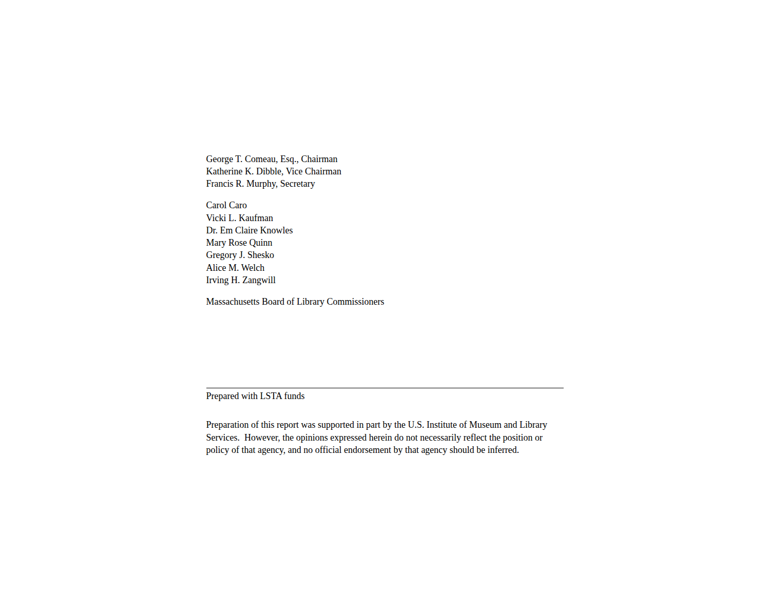George T. Comeau, Esq., Chairman
Katherine K. Dibble, Vice Chairman
Francis R. Murphy, Secretary
Carol Caro
Vicki L. Kaufman
Dr. Em Claire Knowles
Mary Rose Quinn
Gregory J. Shesko
Alice M. Welch
Irving H. Zangwill
Massachusetts Board of Library Commissioners
Prepared with LSTA funds
Preparation of this report was supported in part by the U.S. Institute of Museum and Library Services. However, the opinions expressed herein do not necessarily reflect the position or policy of that agency, and no official endorsement by that agency should be inferred.